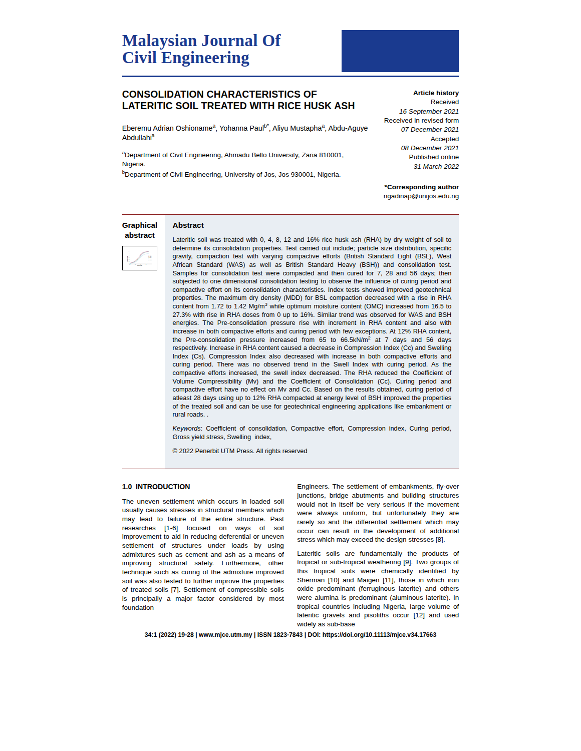Malaysian Journal Of Civil Engineering
CONSOLIDATION CHARACTERISTICS OF LATERITIC SOIL TREATED WITH RICE HUSK ASH
Eberemu Adrian Oshionamea, Yohanna Paulb*, Aliyu Mustaphaa, Abdu-Aguye Abdullahia
aDepartment of Civil Engineering, Ahmadu Bello University, Zaria 810001, Nigeria.
bDepartment of Civil Engineering, University of Jos, Jos 930001, Nigeria.
Article history
Received
16 September 2021
Received in revised form
07 December 2021
Accepted
08 December 2021
Published online
31 March 2022
*Corresponding author
ngadinap@unijos.edu.ng
Graphical abstract
100 90 80 70 60 50 40 0.01 0.1 1 10 Percentage Passing Particle Size (mm) 0% RHA 4% RHA 8% RHA 12% RHA 16% RHA
Abstract
Lateritic soil was treated with 0, 4, 8, 12 and 16% rice husk ash (RHA) by dry weight of soil to determine its consolidation properties. Test carried out include; particle size distribution, specific gravity, compaction test with varying compactive efforts (British Standard Light (BSL), West African Standard (WAS) as well as British Standard Heavy (BSH)) and consolidation test. Samples for consolidation test were compacted and then cured for 7, 28 and 56 days; then subjected to one dimensional consolidation testing to observe the influence of curing period and compactive effort on its consolidation characteristics. Index tests showed improved geotechnical properties. The maximum dry density (MDD) for BSL compaction decreased with a rise in RHA content from 1.72 to 1.42 Mg/m3 while optimum moisture content (OMC) increased from 16.5 to 27.3% with rise in RHA doses from 0 up to 16%. Similar trend was observed for WAS and BSH energies. The Pre-consolidation pressure rise with increment in RHA content and also with increase in both compactive efforts and curing period with few exceptions. At 12% RHA content, the Pre-consolidation pressure increased from 65 to 66.5kN/m2 at 7 days and 56 days respectively. Increase in RHA content caused a decrease in Compression Index (Cc) and Swelling Index (Cs). Compression Index also decreased with increase in both compactive efforts and curing period. There was no observed trend in the Swell Index with curing period. As the compactive efforts increased, the swell index decreased. The RHA reduced the Coefficient of Volume Compressibility (Mv) and the Coefficient of Consolidation (Cc). Curing period and compactive effort have no effect on Mv and Cc. Based on the results obtained, curing period of atleast 28 days using up to 12% RHA compacted at energy level of BSH improved the properties of the treated soil and can be use for geotechnical engineering applications like embankment or rural roads. .
Keywords: Coefficient of consolidation, Compactive effort, Compression index, Curing period, Gross yield stress, Swelling index,
© 2022 Penerbit UTM Press. All rights reserved
1.0 INTRODUCTION
The uneven settlement which occurs in loaded soil usually causes stresses in structural members which may lead to failure of the entire structure. Past researches [1-6] focused on ways of soil improvement to aid in reducing deferential or uneven settlement of structures under loads by using admixtures such as cement and ash as a means of improving structural safety. Furthermore, other technique such as curing of the admixture improved soil was also tested to further improve the properties of treated soils [7]. Settlement of compressible soils is principally a major factor considered by most foundation
Engineers. The settlement of embankments, fly-over junctions, bridge abutments and building structures would not in itself be very serious if the movement were always uniform, but unfortunately they are rarely so and the differential settlement which may occur can result in the development of additional stress which may exceed the design stresses [8].
Lateritic soils are fundamentally the products of tropical or sub-tropical weathering [9]. Two groups of this tropical soils were chemically identified by Sherman [10] and Maigen [11], those in which iron oxide predominant (ferruginous laterite) and others were alumina is predominant (aluminous laterite). In tropical countries including Nigeria, large volume of lateritic gravels and pisoliths occur [12] and used widely as sub-base
34:1 (2022) 19-28 | www.mjce.utm.my | ISSN 1823-7843 | DOI: https://doi.org/10.11113/mjce.v34.17663